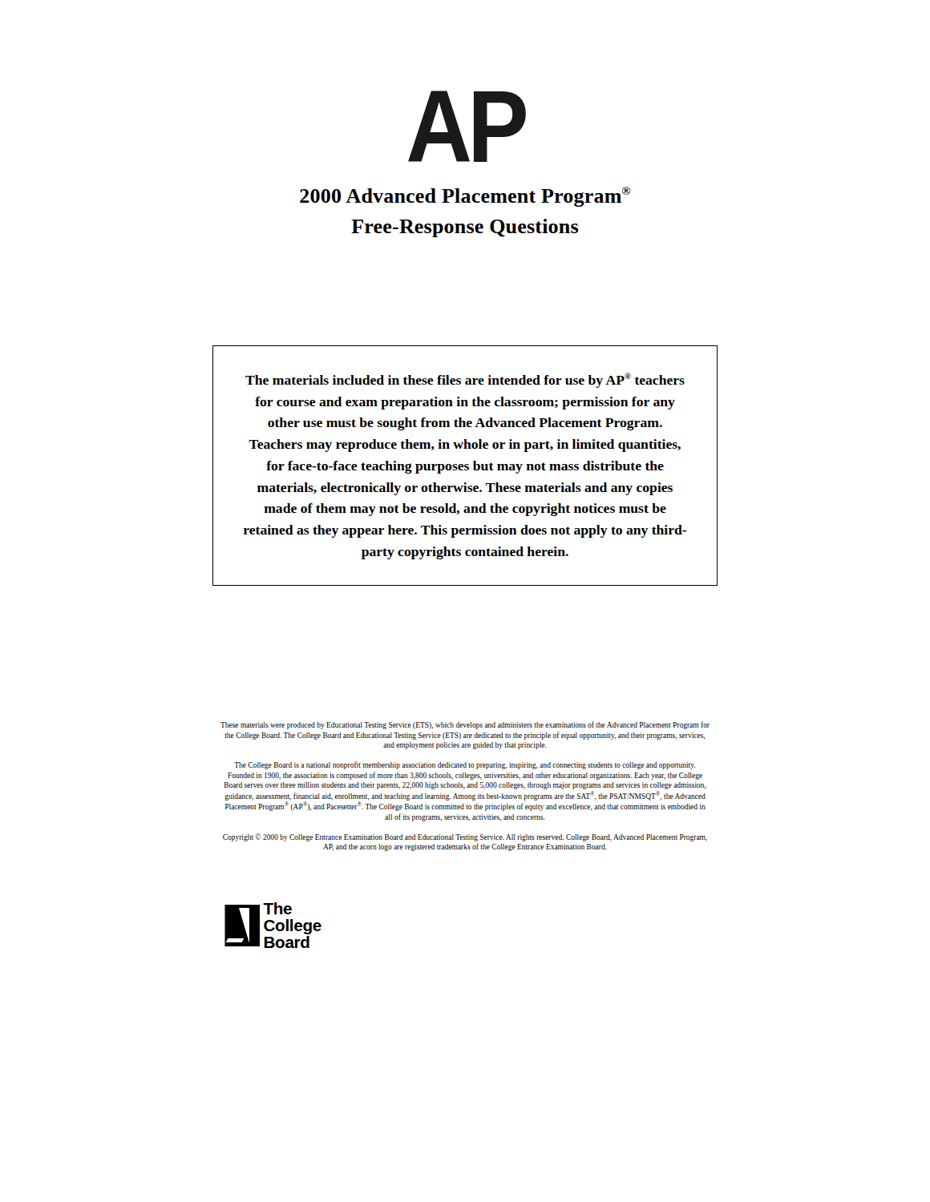AP
2000 Advanced Placement Program®
Free-Response Questions
The materials included in these files are intended for use by AP® teachers for course and exam preparation in the classroom; permission for any other use must be sought from the Advanced Placement Program. Teachers may reproduce them, in whole or in part, in limited quantities, for face-to-face teaching purposes but may not mass distribute the materials, electronically or otherwise. These materials and any copies made of them may not be resold, and the copyright notices must be retained as they appear here. This permission does not apply to any third-party copyrights contained herein.
These materials were produced by Educational Testing Service (ETS), which develops and administers the examinations of the Advanced Placement Program for the College Board. The College Board and Educational Testing Service (ETS) are dedicated to the principle of equal opportunity, and their programs, services, and employment policies are guided by that principle.
The College Board is a national nonprofit membership association dedicated to preparing, inspiring, and connecting students to college and opportunity. Founded in 1900, the association is composed of more than 3,800 schools, colleges, universities, and other educational organizations. Each year, the College Board serves over three million students and their parents, 22,000 high schools, and 5,000 colleges, through major programs and services in college admission, guidance, assessment, financial aid, enrollment, and teaching and learning. Among its best-known programs are the SAT®, the PSAT/NMSQT®, the Advanced Placement Program® (AP®), and Pacesetter®. The College Board is committed to the principles of equity and excellence, and that commitment is embodied in all of its programs, services, activities, and concerns.
Copyright © 2000 by College Entrance Examination Board and Educational Testing Service. All rights reserved. College Board, Advanced Placement Program, AP, and the acorn logo are registered trademarks of the College Entrance Examination Board.
The
College
Board